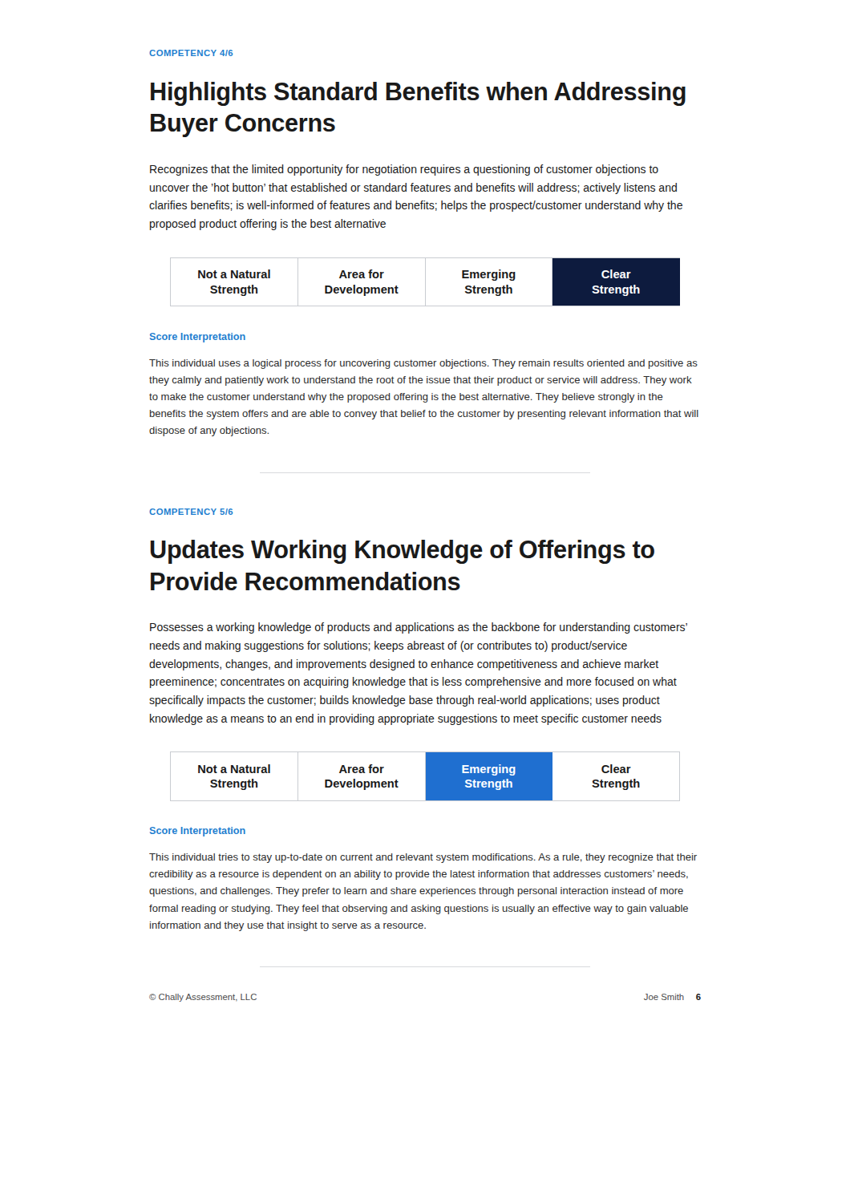Competency 4/6
Highlights Standard Benefits when Addressing Buyer Concerns
Recognizes that the limited opportunity for negotiation requires a questioning of customer objections to uncover the ’hot button’ that established or standard features and benefits will address; actively listens and clarifies benefits; is well-informed of features and benefits; helps the prospect/customer understand why the proposed product offering is the best alternative
Not a Natural
Strength
Area for
Development
Emerging
Strength
Clear
Strength
Score Interpretation
This individual uses a logical process for uncovering customer objections. They remain results oriented and positive as they calmly and patiently work to understand the root of the issue that their product or service will address. They work to make the customer understand why the proposed offering is the best alternative. They believe strongly in the benefits the system offers and are able to convey that belief to the customer by presenting relevant information that will dispose of any objections.
Competency 5/6
Updates Working Knowledge of Offerings to Provide Recommendations
Possesses a working knowledge of products and applications as the backbone for understanding customers’ needs and making suggestions for solutions; keeps abreast of (or contributes to) product/service developments, changes, and improvements designed to enhance competitiveness and achieve market preeminence; concentrates on acquiring knowledge that is less comprehensive and more focused on what specifically impacts the customer; builds knowledge base through real-world applications; uses product knowledge as a means to an end in providing appropriate suggestions to meet specific customer needs
Not a Natural
Strength
Area for
Development
Emerging
Strength
Clear
Strength
Score Interpretation
This individual tries to stay up-to-date on current and relevant system modifications. As a rule, they recognize that their credibility as a resource is dependent on an ability to provide the latest information that addresses customers’ needs, questions, and challenges. They prefer to learn and share experiences through personal interaction instead of more formal reading or studying. They feel that observing and asking questions is usually an effective way to gain valuable information and they use that insight to serve as a resource.
© Chally Assessment, LLC
Joe Smith 6